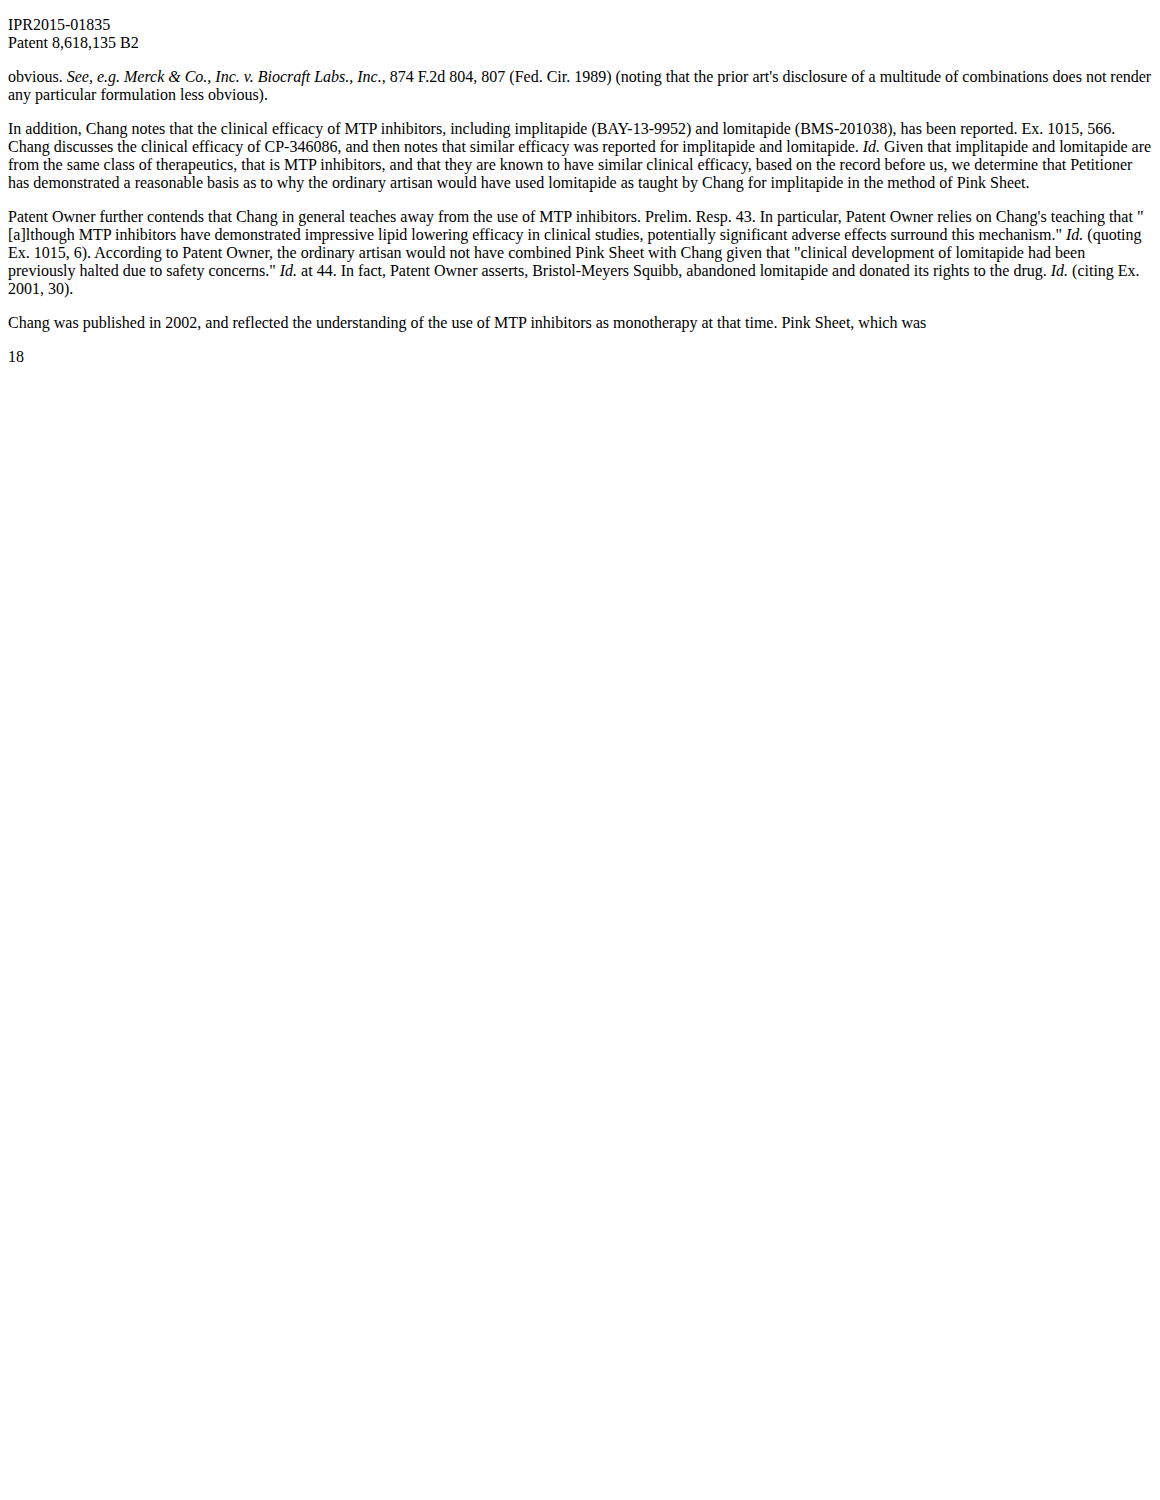IPR2015-01835
Patent 8,618,135 B2
obvious. See, e.g. Merck & Co., Inc. v. Biocraft Labs., Inc., 874 F.2d 804, 807 (Fed. Cir. 1989) (noting that the prior art's disclosure of a multitude of combinations does not render any particular formulation less obvious).
In addition, Chang notes that the clinical efficacy of MTP inhibitors, including implitapide (BAY-13-9952) and lomitapide (BMS-201038), has been reported. Ex. 1015, 566. Chang discusses the clinical efficacy of CP-346086, and then notes that similar efficacy was reported for implitapide and lomitapide. Id. Given that implitapide and lomitapide are from the same class of therapeutics, that is MTP inhibitors, and that they are known to have similar clinical efficacy, based on the record before us, we determine that Petitioner has demonstrated a reasonable basis as to why the ordinary artisan would have used lomitapide as taught by Chang for implitapide in the method of Pink Sheet.
Patent Owner further contends that Chang in general teaches away from the use of MTP inhibitors. Prelim. Resp. 43. In particular, Patent Owner relies on Chang's teaching that "[a]lthough MTP inhibitors have demonstrated impressive lipid lowering efficacy in clinical studies, potentially significant adverse effects surround this mechanism." Id. (quoting Ex. 1015, 6). According to Patent Owner, the ordinary artisan would not have combined Pink Sheet with Chang given that "clinical development of lomitapide had been previously halted due to safety concerns." Id. at 44. In fact, Patent Owner asserts, Bristol-Meyers Squibb, abandoned lomitapide and donated its rights to the drug. Id. (citing Ex. 2001, 30).
Chang was published in 2002, and reflected the understanding of the use of MTP inhibitors as monotherapy at that time. Pink Sheet, which was
18